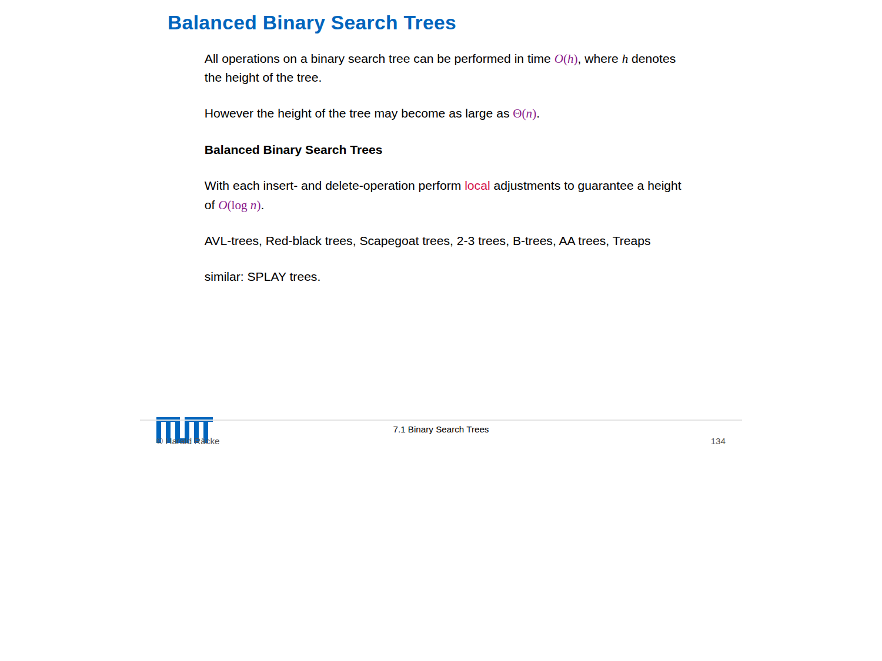Balanced Binary Search Trees
All operations on a binary search tree can be performed in time O(h), where h denotes the height of the tree.
However the height of the tree may become as large as Θ(n).
Balanced Binary Search Trees
With each insert- and delete-operation perform local adjustments to guarantee a height of O(log n).
AVL-trees, Red-black trees, Scapegoat trees, 2-3 trees, B-trees, AA trees, Treaps
similar: SPLAY trees.
7.1 Binary Search Trees
© Harald Räcke
134